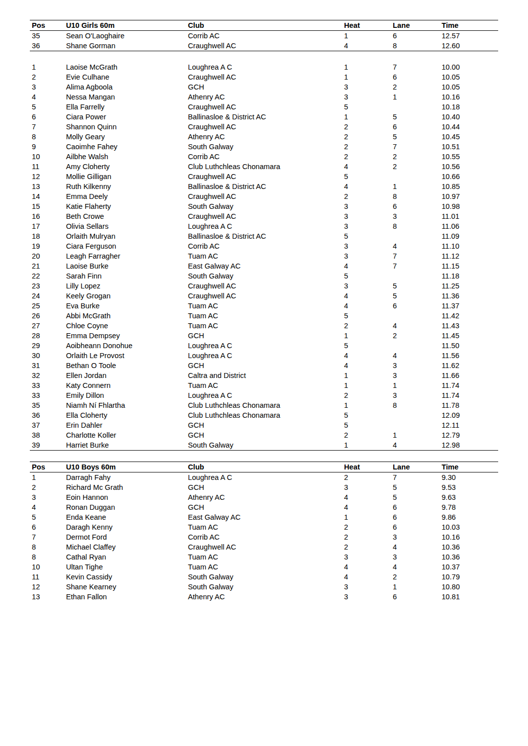| 35 | Sean O'Laoghaire | Corrib AC | 1 | 6 | 12.57 |
| 36 | Shane Gorman | Craughwell AC | 4 | 8 | 12.60 |
| Pos | U10 Girls 60m | Club | Heat | Lane | Time |
| 1 | Laoise McGrath | Loughrea A C | 1 | 7 | 10.00 |
| 2 | Evie Culhane | Craughwell AC | 1 | 6 | 10.05 |
| 3 | Alima Agboola | GCH | 3 | 2 | 10.05 |
| 4 | Nessa Mangan | Athenry AC | 3 | 1 | 10.16 |
| 5 | Ella Farrelly | Craughwell AC | 5 | | 10.18 |
| 6 | Ciara Power | Ballinasloe & District AC | 1 | 5 | 10.40 |
| 7 | Shannon Quinn | Craughwell AC | 2 | 6 | 10.44 |
| 8 | Molly Geary | Athenry AC | 2 | 5 | 10.45 |
| 9 | Caoimhe Fahey | South Galway | 2 | 7 | 10.51 |
| 10 | Ailbhe Walsh | Corrib AC | 2 | 2 | 10.55 |
| 11 | Amy Cloherty | Club Luthchleas Chonamara | 4 | 2 | 10.56 |
| 12 | Mollie Gilligan | Craughwell AC | 5 | | 10.66 |
| 13 | Ruth Kilkenny | Ballinasloe & District AC | 4 | 1 | 10.85 |
| 14 | Emma Deely | Craughwell AC | 2 | 8 | 10.97 |
| 15 | Katie Flaherty | South Galway | 3 | 6 | 10.98 |
| 16 | Beth Crowe | Craughwell AC | 3 | 3 | 11.01 |
| 17 | Olivia Sellars | Loughrea A C | 3 | 8 | 11.06 |
| 18 | Orlaith Mulryan | Ballinasloe & District AC | 5 | | 11.09 |
| 19 | Ciara Ferguson | Corrib AC | 3 | 4 | 11.10 |
| 20 | Leagh Farragher | Tuam AC | 3 | 7 | 11.12 |
| 21 | Laoise Burke | East Galway AC | 4 | 7 | 11.15 |
| 22 | Sarah Finn | South Galway | 5 | | 11.18 |
| 23 | Lilly Lopez | Craughwell AC | 3 | 5 | 11.25 |
| 24 | Keely Grogan | Craughwell AC | 4 | 5 | 11.36 |
| 25 | Eva Burke | Tuam AC | 4 | 6 | 11.37 |
| 26 | Abbi McGrath | Tuam AC | 5 | | 11.42 |
| 27 | Chloe Coyne | Tuam AC | 2 | 4 | 11.43 |
| 28 | Emma Dempsey | GCH | 1 | 2 | 11.45 |
| 29 | Aoibheann Donohue | Loughrea A C | 5 | | 11.50 |
| 30 | Orlaith Le Provost | Loughrea A C | 4 | 4 | 11.56 |
| 31 | Bethan O Toole | GCH | 4 | 3 | 11.62 |
| 32 | Ellen Jordan | Caltra and District | 1 | 3 | 11.66 |
| 33 | Katy Connern | Tuam AC | 1 | 1 | 11.74 |
| 33 | Emily Dillon | Loughrea A C | 2 | 3 | 11.74 |
| 35 | Niamh Ní Fhlartha | Club Luthchleas Chonamara | 1 | 8 | 11.78 |
| 36 | Ella Cloherty | Club Luthchleas Chonamara | 5 | | 12.09 |
| 37 | Erin Dahler | GCH | 5 | | 12.11 |
| 38 | Charlotte Koller | GCH | 2 | 1 | 12.79 |
| 39 | Harriet Burke | South Galway | 1 | 4 | 12.98 |
| Pos | U10 Boys 60m | Club | Heat | Lane | Time |
| 1 | Darragh Fahy | Loughrea A C | 2 | 7 | 9.30 |
| 2 | Richard Mc Grath | GCH | 3 | 5 | 9.53 |
| 3 | Eoin Hannon | Athenry AC | 4 | 5 | 9.63 |
| 4 | Ronan Duggan | GCH | 4 | 6 | 9.78 |
| 5 | Enda Keane | East Galway AC | 1 | 6 | 9.86 |
| 6 | Daragh Kenny | Tuam AC | 2 | 6 | 10.03 |
| 7 | Dermot Ford | Corrib AC | 2 | 3 | 10.16 |
| 8 | Michael Claffey | Craughwell AC | 2 | 4 | 10.36 |
| 8 | Cathal Ryan | Tuam AC | 3 | 3 | 10.36 |
| 10 | Ultan Tighe | Tuam AC | 4 | 4 | 10.37 |
| 11 | Kevin Cassidy | South Galway | 4 | 2 | 10.79 |
| 12 | Shane Kearney | South Galway | 3 | 1 | 10.80 |
| 13 | Ethan Fallon | Athenry AC | 3 | 6 | 10.81 |